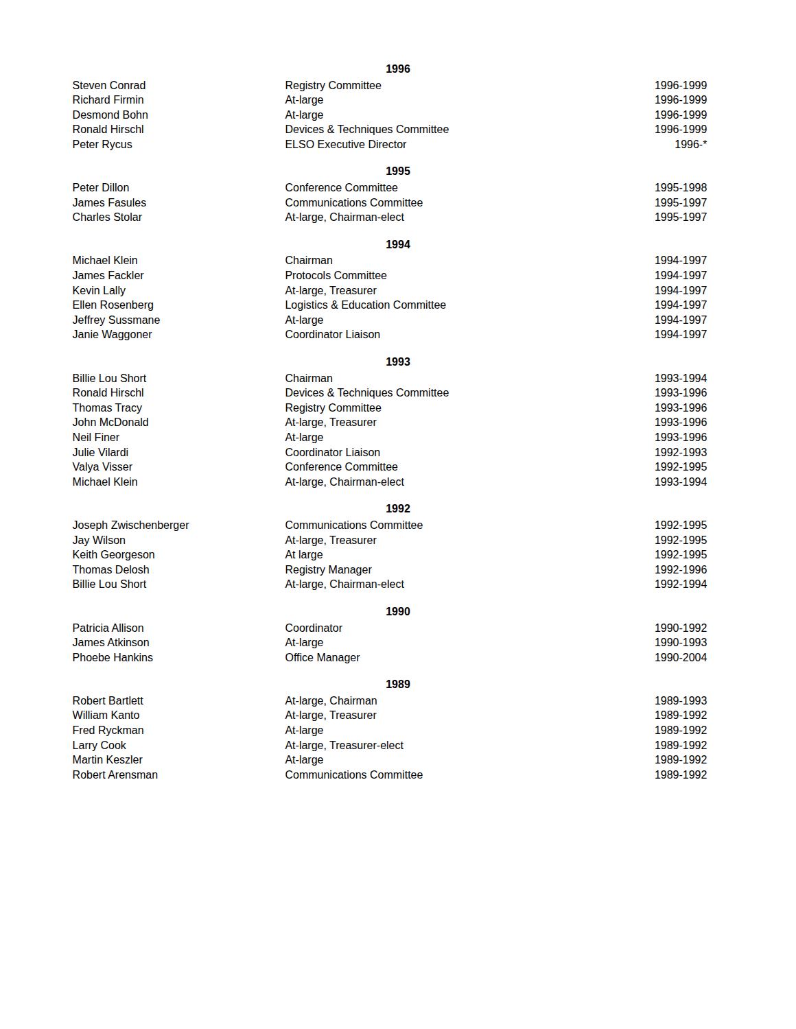| 1996 |
| Steven Conrad | Registry Committee | 1996-1999 |
| Richard Firmin | At-large | 1996-1999 |
| Desmond Bohn | At-large | 1996-1999 |
| Ronald Hirschl | Devices & Techniques Committee | 1996-1999 |
| Peter Rycus | ELSO Executive Director | 1996-* |
| 1995 |
| Peter Dillon | Conference Committee | 1995-1998 |
| James Fasules | Communications Committee | 1995-1997 |
| Charles Stolar | At-large, Chairman-elect | 1995-1997 |
| 1994 |
| Michael Klein | Chairman | 1994-1997 |
| James Fackler | Protocols Committee | 1994-1997 |
| Kevin Lally | At-large, Treasurer | 1994-1997 |
| Ellen Rosenberg | Logistics & Education Committee | 1994-1997 |
| Jeffrey Sussmane | At-large | 1994-1997 |
| Janie Waggoner | Coordinator Liaison | 1994-1997 |
| 1993 |
| Billie Lou Short | Chairman | 1993-1994 |
| Ronald Hirschl | Devices & Techniques Committee | 1993-1996 |
| Thomas Tracy | Registry Committee | 1993-1996 |
| John McDonald | At-large, Treasurer | 1993-1996 |
| Neil Finer | At-large | 1993-1996 |
| Julie Vilardi | Coordinator Liaison | 1992-1993 |
| Valya Visser | Conference Committee | 1992-1995 |
| Michael Klein | At-large, Chairman-elect | 1993-1994 |
| 1992 |
| Joseph Zwischenberger | Communications Committee | 1992-1995 |
| Jay Wilson | At-large, Treasurer | 1992-1995 |
| Keith Georgeson | At large | 1992-1995 |
| Thomas Delosh | Registry Manager | 1992-1996 |
| Billie Lou Short | At-large, Chairman-elect | 1992-1994 |
| 1990 |
| Patricia Allison | Coordinator | 1990-1992 |
| James Atkinson | At-large | 1990-1993 |
| Phoebe Hankins | Office Manager | 1990-2004 |
| 1989 |
| Robert Bartlett | At-large, Chairman | 1989-1993 |
| William Kanto | At-large, Treasurer | 1989-1992 |
| Fred Ryckman | At-large | 1989-1992 |
| Larry Cook | At-large, Treasurer-elect | 1989-1992 |
| Martin Keszler | At-large | 1989-1992 |
| Robert Arensman | Communications Committee | 1989-1992 |